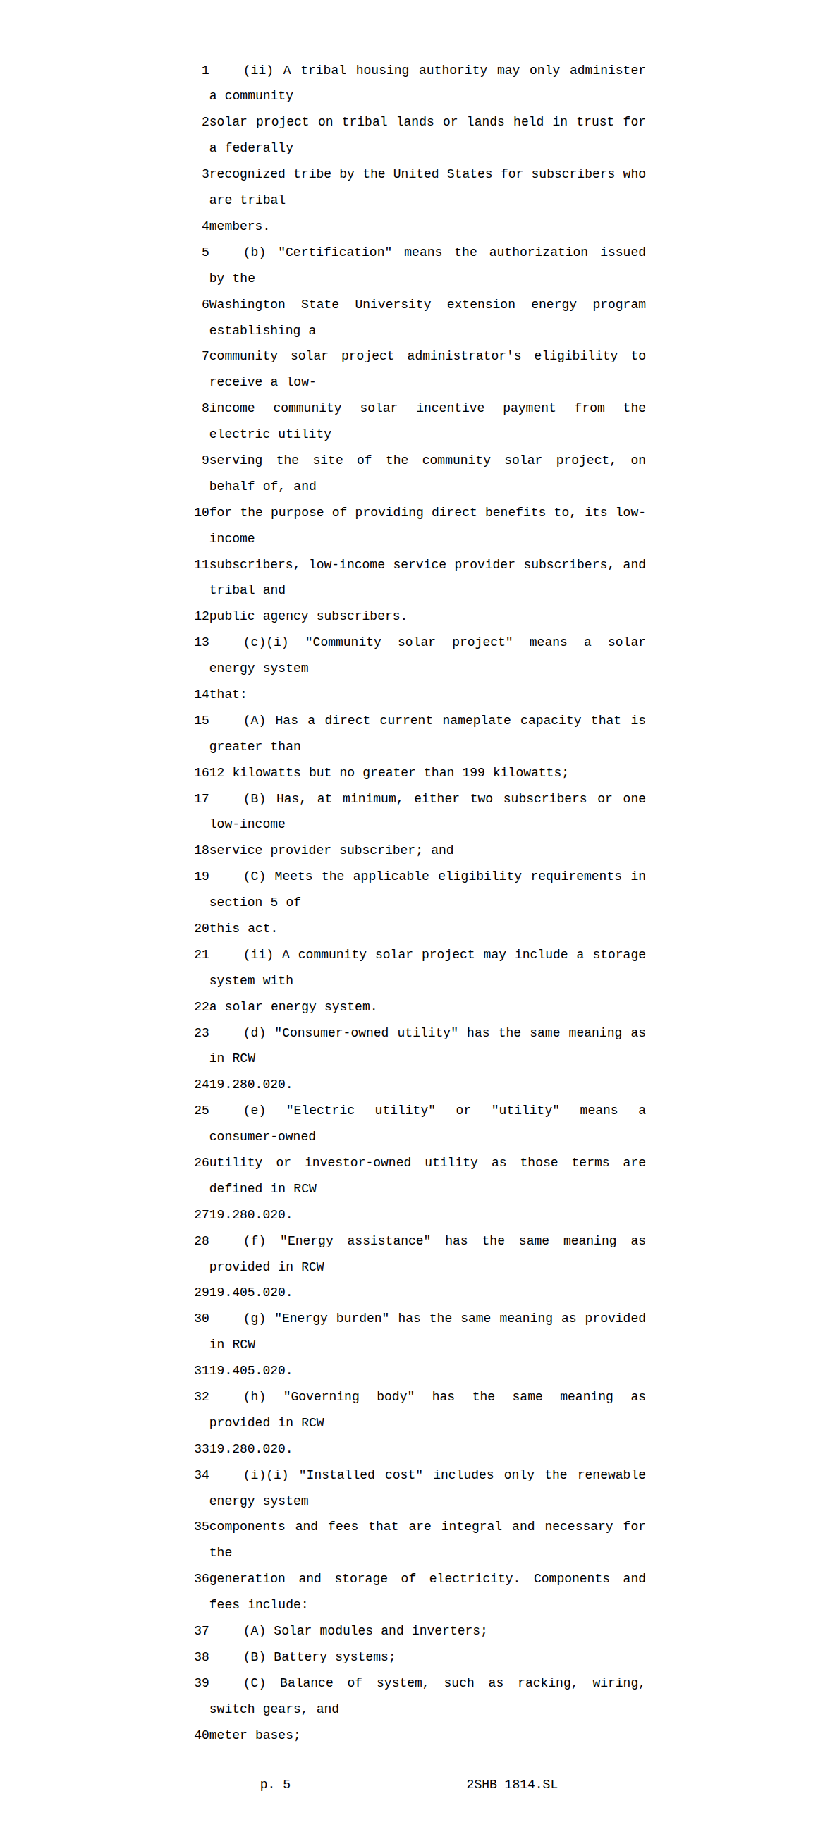| 1 | (ii) A tribal housing authority may only administer a community |
| 2 | solar project on tribal lands or lands held in trust for a federally |
| 3 | recognized tribe by the United States for subscribers who are tribal |
| 4 | members. |
| 5 | (b) "Certification" means the authorization issued by the |
| 6 | Washington State University extension energy program establishing a |
| 7 | community solar project administrator's eligibility to receive a low- |
| 8 | income community solar incentive payment from the electric utility |
| 9 | serving the site of the community solar project, on behalf of, and |
| 10 | for the purpose of providing direct benefits to, its low-income |
| 11 | subscribers, low-income service provider subscribers, and tribal and |
| 12 | public agency subscribers. |
| 13 | (c)(i) "Community solar project" means a solar energy system |
| 14 | that: |
| 15 | (A) Has a direct current nameplate capacity that is greater than |
| 16 | 12 kilowatts but no greater than 199 kilowatts; |
| 17 | (B) Has, at minimum, either two subscribers or one low-income |
| 18 | service provider subscriber; and |
| 19 | (C) Meets the applicable eligibility requirements in section 5 of |
| 20 | this act. |
| 21 | (ii) A community solar project may include a storage system with |
| 22 | a solar energy system. |
| 23 | (d) "Consumer-owned utility" has the same meaning as in RCW |
| 24 | 19.280.020. |
| 25 | (e) "Electric utility" or "utility" means a consumer-owned |
| 26 | utility or investor-owned utility as those terms are defined in RCW |
| 27 | 19.280.020. |
| 28 | (f) "Energy assistance" has the same meaning as provided in RCW |
| 29 | 19.405.020. |
| 30 | (g) "Energy burden" has the same meaning as provided in RCW |
| 31 | 19.405.020. |
| 32 | (h) "Governing body" has the same meaning as provided in RCW |
| 33 | 19.280.020. |
| 34 | (i)(i) "Installed cost" includes only the renewable energy system |
| 35 | components and fees that are integral and necessary for the |
| 36 | generation and storage of electricity. Components and fees include: |
| 37 | (A) Solar modules and inverters; |
| 38 | (B) Battery systems; |
| 39 | (C) Balance of system, such as racking, wiring, switch gears, and |
| 40 | meter bases; |
p. 5 2SHB 1814.SL